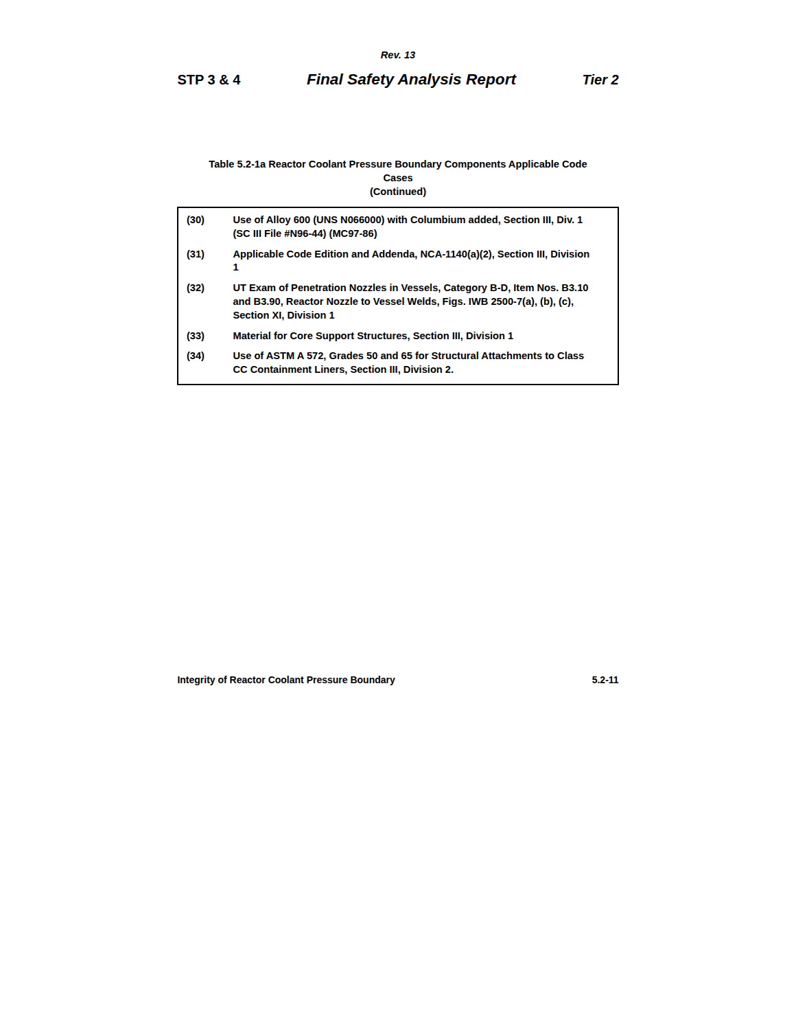Rev. 13
STP 3 & 4
Final Safety Analysis Report
Tier 2
Table 5.2-1a Reactor Coolant Pressure Boundary Components Applicable Code Cases
(Continued)
| (30) | Use of Alloy 600 (UNS N066000) with Columbium added, Section III, Div. 1 (SC III File #N96-44) (MC97-86) |
| (31) | Applicable Code Edition and Addenda, NCA-1140(a)(2), Section III, Division 1 |
| (32) | UT Exam of Penetration Nozzles in Vessels, Category B-D, Item Nos. B3.10 and B3.90, Reactor Nozzle to Vessel Welds, Figs. IWB 2500-7(a), (b), (c), Section XI, Division 1 |
| (33) | Material for Core Support Structures, Section III, Division 1 |
| (34) | Use of ASTM A 572, Grades 50 and 65 for Structural Attachments to Class CC Containment Liners, Section III, Division 2. |
Integrity of Reactor Coolant Pressure Boundary
5.2-11